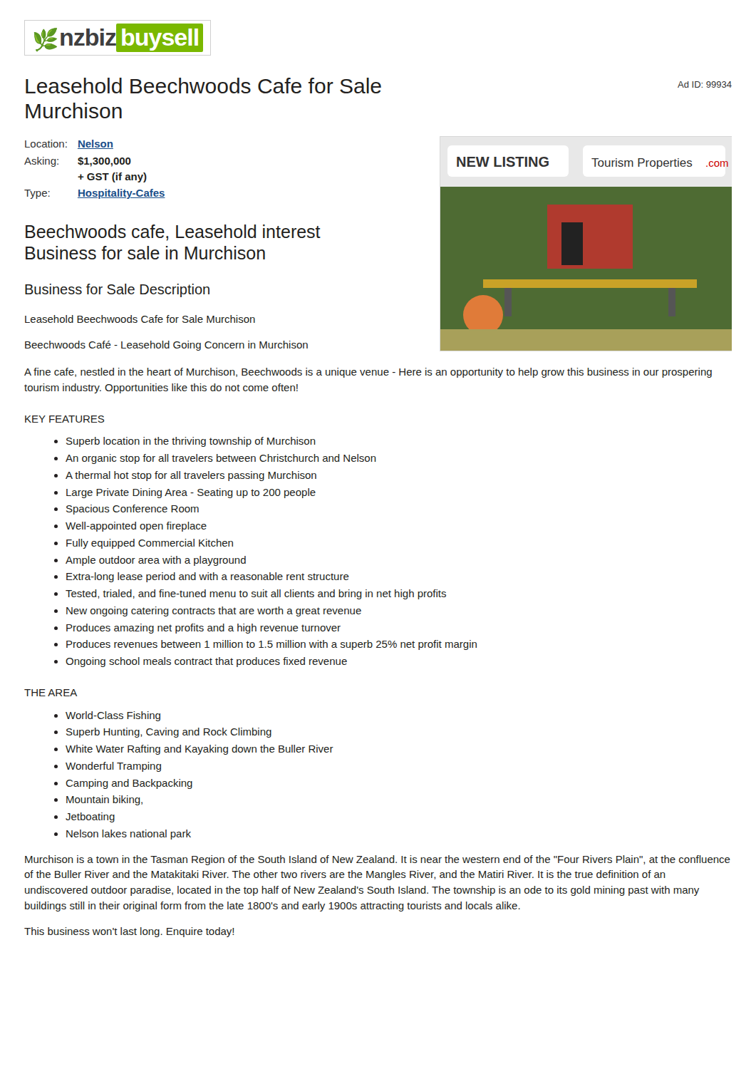🌿nzbiz buysell
Leasehold Beechwoods Cafe for Sale Murchison
Ad ID: 99934
| Location: | Nelson |
| Asking: | $1,300,000 + GST (if any) |
| Type: | Hospitality-Cafes |
Beechwoods cafe, Leasehold interest Business for sale in Murchison
Business for Sale Description
Leasehold Beechwoods Cafe for Sale Murchison
Beechwoods Café - Leasehold Going Concern in Murchison
A fine cafe, nestled in the heart of Murchison, Beechwoods is a unique venue - Here is an opportunity to help grow this business in our prospering tourism industry. Opportunities like this do not come often!
KEY FEATURES
Superb location in the thriving township of Murchison
An organic stop for all travelers between Christchurch and Nelson
A thermal hot stop for all travelers passing Murchison
Large Private Dining Area - Seating up to 200 people
Spacious Conference Room
Well-appointed open fireplace
Fully equipped Commercial Kitchen
Ample outdoor area with a playground
Extra-long lease period and with a reasonable rent structure
Tested, trialed, and fine-tuned menu to suit all clients and bring in net high profits
New ongoing catering contracts that are worth a great revenue
Produces amazing net profits and a high revenue turnover
Produces revenues between 1 million to 1.5 million with a superb 25% net profit margin
Ongoing school meals contract that produces fixed revenue
THE AREA
World-Class Fishing
Superb Hunting, Caving and Rock Climbing
White Water Rafting and Kayaking down the Buller River
Wonderful Tramping
Camping and Backpacking
Mountain biking,
Jetboating
Nelson lakes national park
Murchison is a town in the Tasman Region of the South Island of New Zealand. It is near the western end of the "Four Rivers Plain", at the confluence of the Buller River and the Matakitaki River. The other two rivers are the Mangles River, and the Matiri River. It is the true definition of an undiscovered outdoor paradise, located in the top half of New Zealand's South Island. The township is an ode to its gold mining past with many buildings still in their original form from the late 1800's and early 1900s attracting tourists and locals alike.
This business won't last long. Enquire today!